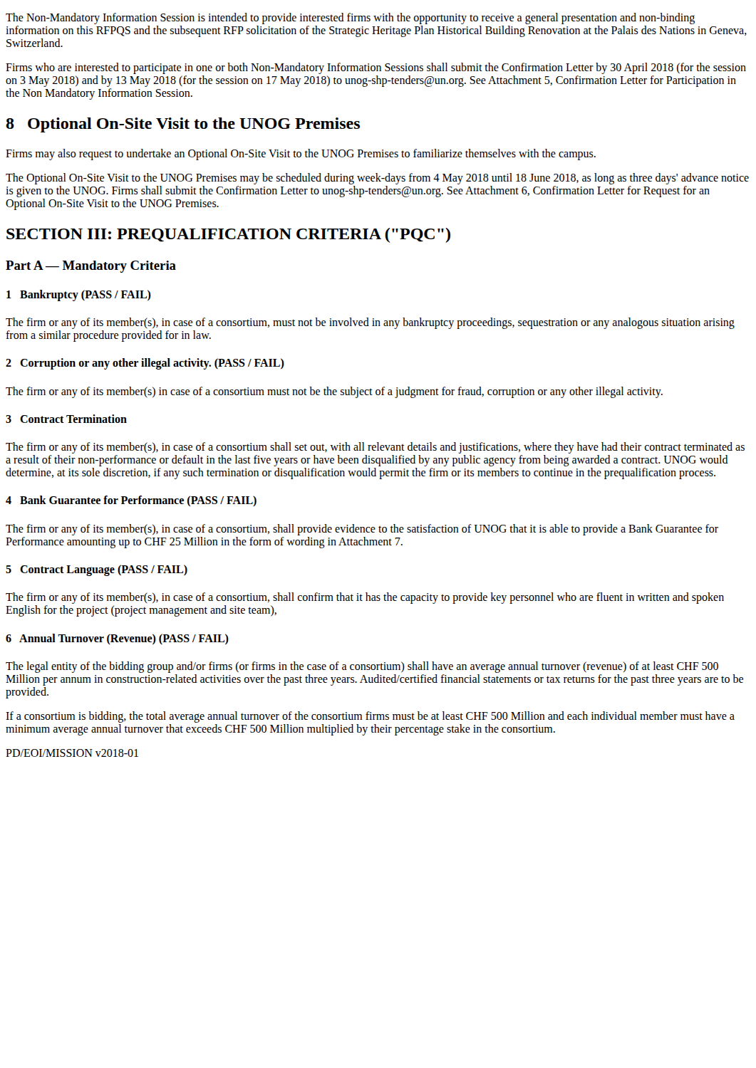The Non-Mandatory Information Session is intended to provide interested firms with the opportunity to receive a general presentation and non-binding information on this RFPQS and the subsequent RFP solicitation of the Strategic Heritage Plan Historical Building Renovation at the Palais des Nations in Geneva, Switzerland.
Firms who are interested to participate in one or both Non-Mandatory Information Sessions shall submit the Confirmation Letter by 30 April 2018 (for the session on 3 May 2018) and by 13 May 2018 (for the session on 17 May 2018) to unog-shp-tenders@un.org. See Attachment 5, Confirmation Letter for Participation in the Non Mandatory Information Session.
8 Optional On-Site Visit to the UNOG Premises
Firms may also request to undertake an Optional On-Site Visit to the UNOG Premises to familiarize themselves with the campus.
The Optional On-Site Visit to the UNOG Premises may be scheduled during week-days from 4 May 2018 until 18 June 2018, as long as three days' advance notice is given to the UNOG. Firms shall submit the Confirmation Letter to unog-shp-tenders@un.org. See Attachment 6, Confirmation Letter for Request for an Optional On-Site Visit to the UNOG Premises.
SECTION III: PREQUALIFICATION CRITERIA ("PQC")
Part A — Mandatory Criteria
1 Bankruptcy (PASS / FAIL)
The firm or any of its member(s), in case of a consortium, must not be involved in any bankruptcy proceedings, sequestration or any analogous situation arising from a similar procedure provided for in law.
2 Corruption or any other illegal activity. (PASS / FAIL)
The firm or any of its member(s) in case of a consortium must not be the subject of a judgment for fraud, corruption or any other illegal activity.
3 Contract Termination
The firm or any of its member(s), in case of a consortium shall set out, with all relevant details and justifications, where they have had their contract terminated as a result of their non-performance or default in the last five years or have been disqualified by any public agency from being awarded a contract. UNOG would determine, at its sole discretion, if any such termination or disqualification would permit the firm or its members to continue in the prequalification process.
4 Bank Guarantee for Performance (PASS / FAIL)
The firm or any of its member(s), in case of a consortium, shall provide evidence to the satisfaction of UNOG that it is able to provide a Bank Guarantee for Performance amounting up to CHF 25 Million in the form of wording in Attachment 7.
5 Contract Language (PASS / FAIL)
The firm or any of its member(s), in case of a consortium, shall confirm that it has the capacity to provide key personnel who are fluent in written and spoken English for the project (project management and site team),
6 Annual Turnover (Revenue) (PASS / FAIL)
The legal entity of the bidding group and/or firms (or firms in the case of a consortium) shall have an average annual turnover (revenue) of at least CHF 500 Million per annum in construction-related activities over the past three years. Audited/certified financial statements or tax returns for the past three years are to be provided.
If a consortium is bidding, the total average annual turnover of the consortium firms must be at least CHF 500 Million and each individual member must have a minimum average annual turnover that exceeds CHF 500 Million multiplied by their percentage stake in the consortium.
PD/EOI/MISSION v2018-01